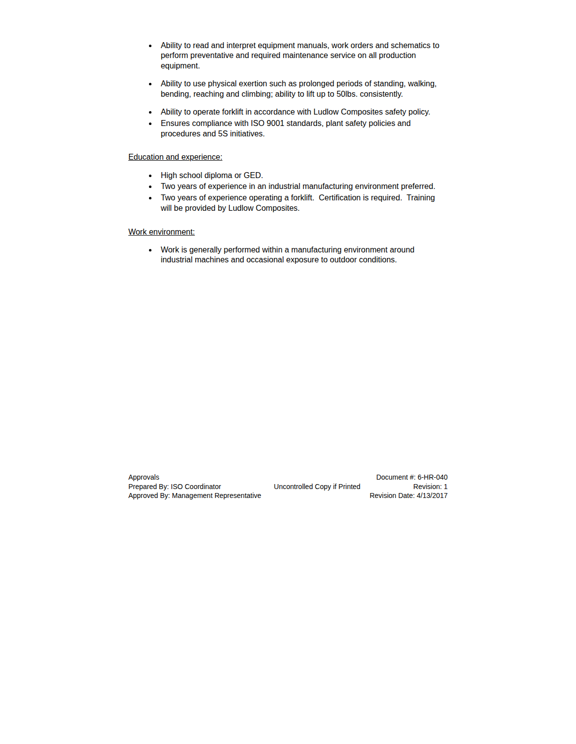Ability to read and interpret equipment manuals, work orders and schematics to perform preventative and required maintenance service on all production equipment.
Ability to use physical exertion such as prolonged periods of standing, walking, bending, reaching and climbing; ability to lift up to 50lbs. consistently.
Ability to operate forklift in accordance with Ludlow Composites safety policy.
Ensures compliance with ISO 9001 standards, plant safety policies and procedures and 5S initiatives.
Education and experience:
High school diploma or GED.
Two years of experience in an industrial manufacturing environment preferred.
Two years of experience operating a forklift. Certification is required. Training will be provided by Ludlow Composites.
Work environment:
Work is generally performed within a manufacturing environment around industrial machines and occasional exposure to outdoor conditions.
Approvals Document #: 6-HR-040
Prepared By: ISO Coordinator Uncontrolled Copy if Printed Revision: 1
Approved By: Management Representative Revision Date: 4/13/2017